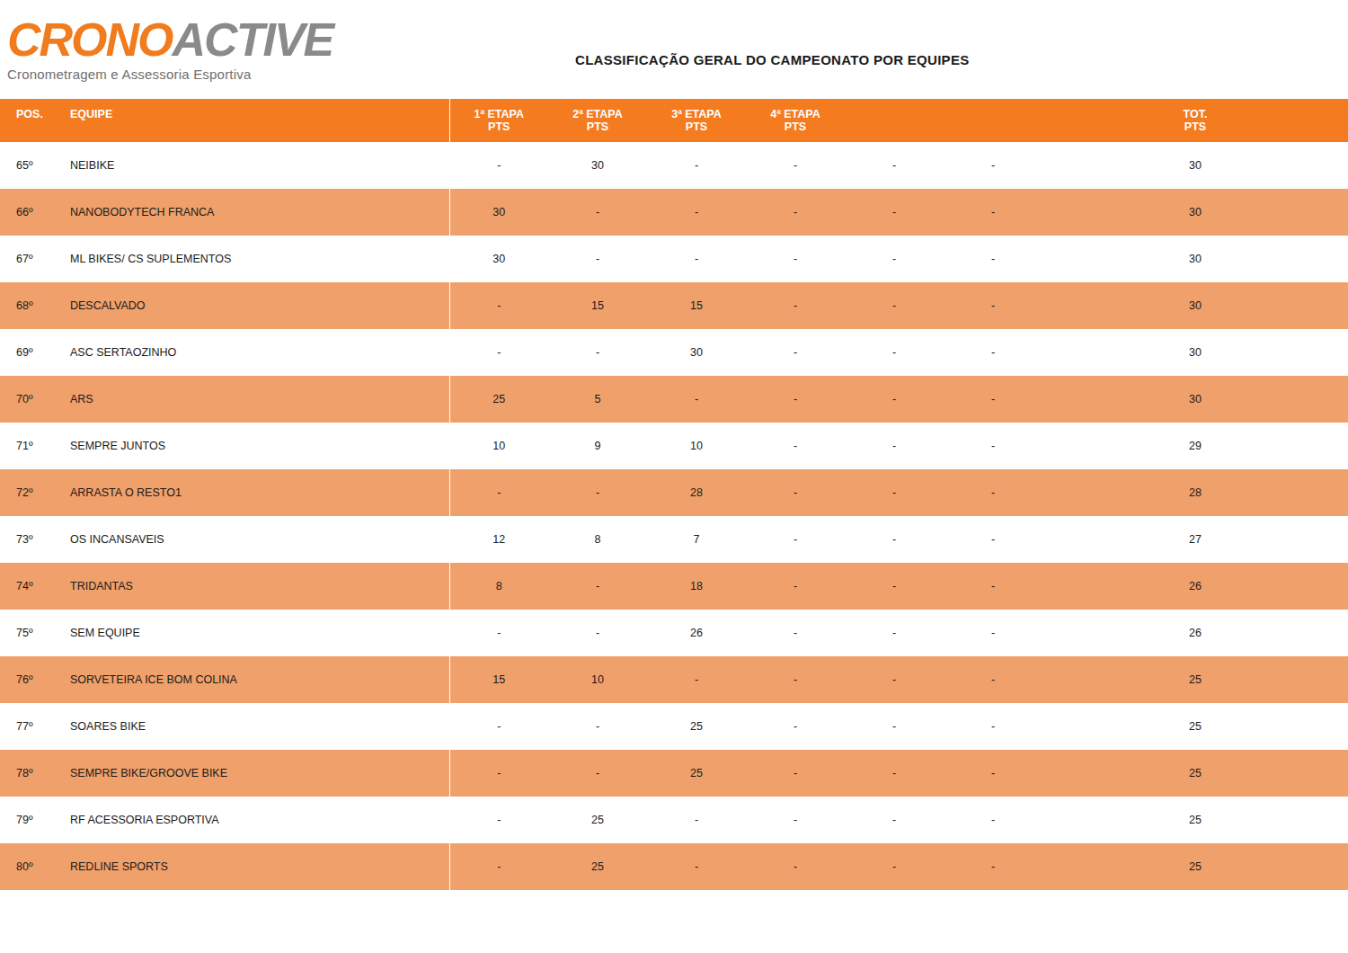CRONO ACTIVE
Cronometragem e Assessoria Esportiva
CLASSIFICAÇÃO GERAL DO CAMPEONATO POR EQUIPES
| POS. | EQUIPE | 1ª ETAPA PTS | 2ª ETAPA PTS | 3ª ETAPA PTS | 4ª ETAPA PTS | | | TOT. PTS |
| --- | --- | --- | --- | --- | --- | --- | --- | --- |
| 65º | NEIBIKE | - | 30 | - | - | - | - | 30 |
| 66º | NANOBODYTECH FRANCA | 30 | - | - | - | - | - | 30 |
| 67º | ML BIKES/ CS SUPLEMENTOS | 30 | - | - | - | - | - | 30 |
| 68º | DESCALVADO | - | 15 | 15 | - | - | - | 30 |
| 69º | ASC SERTAOZINHO | - | - | 30 | - | - | - | 30 |
| 70º | ARS | 25 | 5 | - | - | - | - | 30 |
| 71º | SEMPRE JUNTOS | 10 | 9 | 10 | - | - | - | 29 |
| 72º | ARRASTA O RESTO1 | - | - | 28 | - | - | - | 28 |
| 73º | OS INCANSAVEIS | 12 | 8 | 7 | - | - | - | 27 |
| 74º | TRIDANTAS | 8 | - | 18 | - | - | - | 26 |
| 75º | SEM EQUIPE | - | - | 26 | - | - | - | 26 |
| 76º | SORVETEIRA ICE BOM COLINA | 15 | 10 | - | - | - | - | 25 |
| 77º | SOARES BIKE | - | - | 25 | - | - | - | 25 |
| 78º | SEMPRE BIKE/GROOVE BIKE | - | - | 25 | - | - | - | 25 |
| 79º | RF ACESSORIA ESPORTIVA | - | 25 | - | - | - | - | 25 |
| 80º | REDLINE SPORTS | - | 25 | - | - | - | - | 25 |